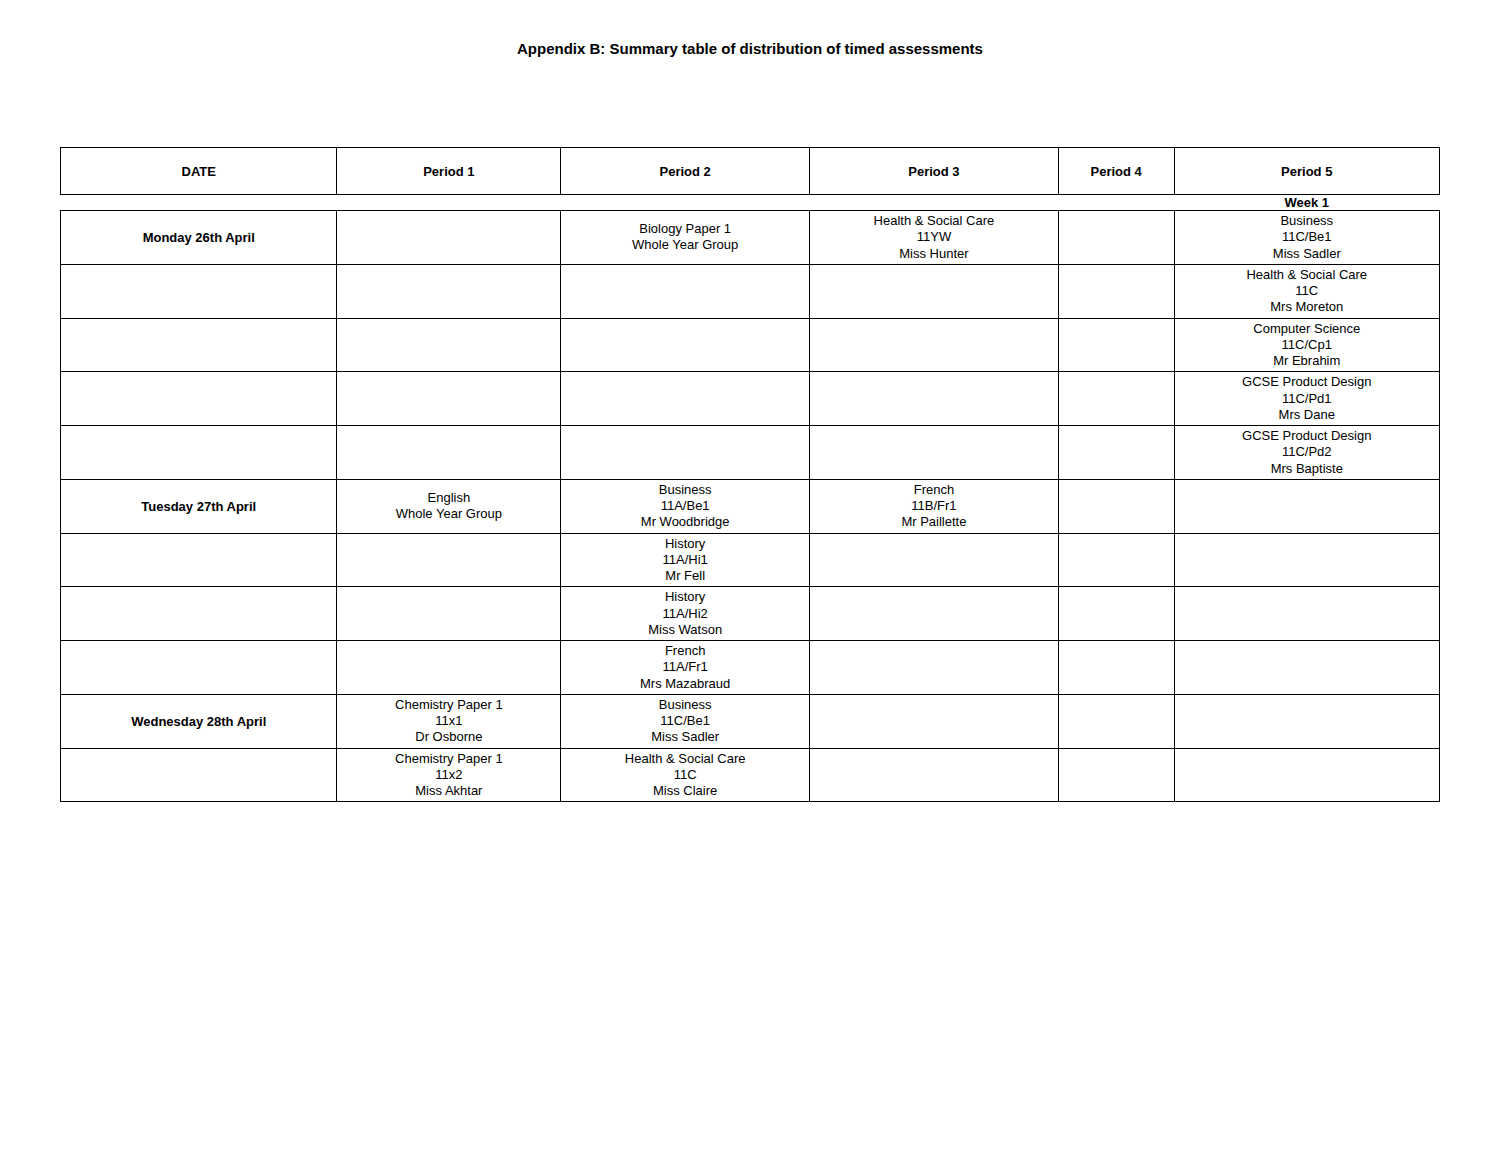Appendix B: Summary table of distribution of timed assessments
| | Week 1 |
| DATE | Period 1 | Period 2 | Period 3 | Period 4 | Period 5 |
| Monday 26th April | | Biology Paper 1 Whole Year Group | Health & Social Care 11YW Miss Hunter | | Business 11C/Be1 Miss Sadler |
| | | | | | Health & Social Care 11C Mrs Moreton |
| | | | | | Computer Science 11C/Cp1 Mr Ebrahim |
| | | | | | GCSE Product Design 11C/Pd1 Mrs Dane |
| | | | | | GCSE Product Design 11C/Pd2 Mrs Baptiste |
| Tuesday 27th April | English Whole Year Group | Business 11A/Be1 Mr Woodbridge | French 11B/Fr1 Mr Paillette | | |
| | | History 11A/Hi1 Mr Fell | | | |
| | | History 11A/Hi2 Miss Watson | | | |
| | | French 11A/Fr1 Mrs Mazabraud | | | |
| Wednesday 28th April | Chemistry Paper 1 11x1 Dr Osborne | Business 11C/Be1 Miss Sadler | | | |
| | Chemistry Paper 1 11x2 Miss Akhtar | Health & Social Care 11C Miss Claire | | | |